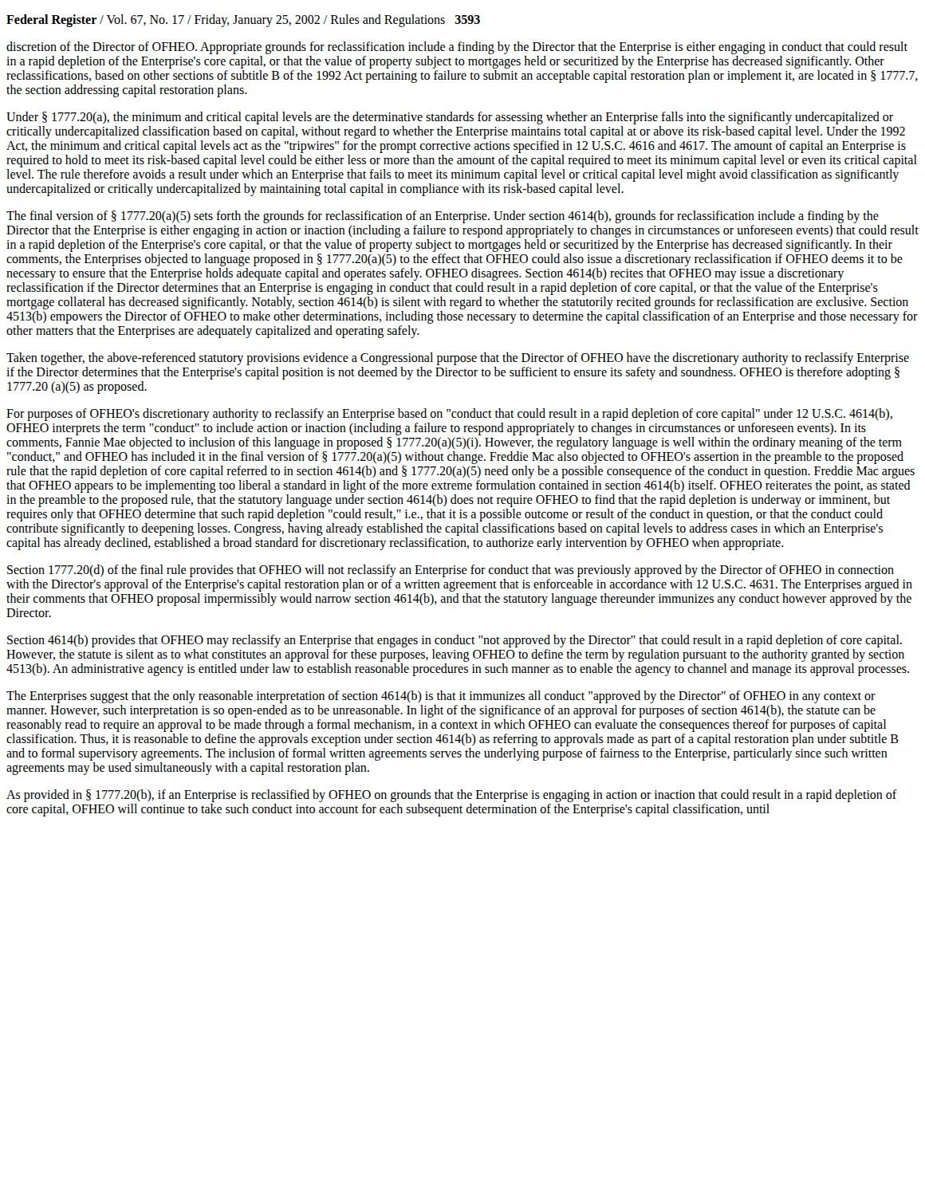Federal Register / Vol. 67, No. 17 / Friday, January 25, 2002 / Rules and Regulations 3593
discretion of the Director of OFHEO. Appropriate grounds for reclassification include a finding by the Director that the Enterprise is either engaging in conduct that could result in a rapid depletion of the Enterprise's core capital, or that the value of property subject to mortgages held or securitized by the Enterprise has decreased significantly. Other reclassifications, based on other sections of subtitle B of the 1992 Act pertaining to failure to submit an acceptable capital restoration plan or implement it, are located in § 1777.7, the section addressing capital restoration plans.
Under § 1777.20(a), the minimum and critical capital levels are the determinative standards for assessing whether an Enterprise falls into the significantly undercapitalized or critically undercapitalized classification based on capital, without regard to whether the Enterprise maintains total capital at or above its risk-based capital level. Under the 1992 Act, the minimum and critical capital levels act as the "tripwires" for the prompt corrective actions specified in 12 U.S.C. 4616 and 4617. The amount of capital an Enterprise is required to hold to meet its risk-based capital level could be either less or more than the amount of the capital required to meet its minimum capital level or even its critical capital level. The rule therefore avoids a result under which an Enterprise that fails to meet its minimum capital level or critical capital level might avoid classification as significantly undercapitalized or critically undercapitalized by maintaining total capital in compliance with its risk-based capital level.
The final version of § 1777.20(a)(5) sets forth the grounds for reclassification of an Enterprise. Under section 4614(b), grounds for reclassification include a finding by the Director that the Enterprise is either engaging in action or inaction (including a failure to respond appropriately to changes in circumstances or unforeseen events) that could result in a rapid depletion of the Enterprise's core capital, or that the value of property subject to mortgages held or securitized by the Enterprise has decreased significantly. In their comments, the Enterprises objected to language proposed in § 1777.20(a)(5) to the effect that OFHEO could also issue a discretionary reclassification if OFHEO deems it to be necessary to ensure that the Enterprise holds adequate capital and operates safely. OFHEO disagrees. Section 4614(b) recites that OFHEO may issue a discretionary reclassification if the Director determines that an Enterprise is engaging in conduct that could result in a rapid depletion of core capital, or that the value of the Enterprise's mortgage collateral has decreased significantly. Notably, section 4614(b) is silent with regard to whether the statutorily recited grounds for reclassification are exclusive. Section 4513(b) empowers the Director of OFHEO to make other determinations, including those necessary to determine the capital classification of an Enterprise and those necessary for other matters that the Enterprises are adequately capitalized and operating safely.
Taken together, the above-referenced statutory provisions evidence a Congressional purpose that the Director of OFHEO have the discretionary authority to reclassify Enterprise if the Director determines that the Enterprise's capital position is not deemed by the Director to be sufficient to ensure its safety and soundness. OFHEO is therefore adopting § 1777.20 (a)(5) as proposed.
For purposes of OFHEO's discretionary authority to reclassify an Enterprise based on "conduct that could result in a rapid depletion of core capital" under 12 U.S.C. 4614(b), OFHEO interprets the term "conduct" to include action or inaction (including a failure to respond appropriately to changes in circumstances or unforeseen events). In its comments, Fannie Mae objected to inclusion of this language in proposed § 1777.20(a)(5)(i). However, the regulatory language is well within the ordinary meaning of the term "conduct," and OFHEO has included it in the final version of § 1777.20(a)(5) without change. Freddie Mac also objected to OFHEO's assertion in the preamble to the proposed rule that the rapid depletion of core capital referred to in section 4614(b) and § 1777.20(a)(5) need only be a possible consequence of the conduct in question. Freddie Mac argues that OFHEO appears to be implementing too liberal a standard in light of the more extreme formulation contained in section 4614(b) itself. OFHEO reiterates the point, as stated in the preamble to the proposed rule, that the statutory language under section 4614(b) does not require OFHEO to find that the rapid depletion is underway or imminent, but requires only that OFHEO determine that such rapid depletion "could result," i.e., that it is a possible outcome or result of the conduct in question, or that the conduct could contribute significantly to deepening losses. Congress, having already established the capital classifications based on capital levels to address cases in which an Enterprise's capital has already declined, established a broad standard for discretionary reclassification, to authorize early intervention by OFHEO when appropriate.
Section 1777.20(d) of the final rule provides that OFHEO will not reclassify an Enterprise for conduct that was previously approved by the Director of OFHEO in connection with the Director's approval of the Enterprise's capital restoration plan or of a written agreement that is enforceable in accordance with 12 U.S.C. 4631. The Enterprises argued in their comments that OFHEO proposal impermissibly would narrow section 4614(b), and that the statutory language thereunder immunizes any conduct however approved by the Director.
Section 4614(b) provides that OFHEO may reclassify an Enterprise that engages in conduct "not approved by the Director" that could result in a rapid depletion of core capital. However, the statute is silent as to what constitutes an approval for these purposes, leaving OFHEO to define the term by regulation pursuant to the authority granted by section 4513(b). An administrative agency is entitled under law to establish reasonable procedures in such manner as to enable the agency to channel and manage its approval processes.
The Enterprises suggest that the only reasonable interpretation of section 4614(b) is that it immunizes all conduct "approved by the Director" of OFHEO in any context or manner. However, such interpretation is so open-ended as to be unreasonable. In light of the significance of an approval for purposes of section 4614(b), the statute can be reasonably read to require an approval to be made through a formal mechanism, in a context in which OFHEO can evaluate the consequences thereof for purposes of capital classification. Thus, it is reasonable to define the approvals exception under section 4614(b) as referring to approvals made as part of a capital restoration plan under subtitle B and to formal supervisory agreements. The inclusion of formal written agreements serves the underlying purpose of fairness to the Enterprise, particularly since such written agreements may be used simultaneously with a capital restoration plan.
As provided in § 1777.20(b), if an Enterprise is reclassified by OFHEO on grounds that the Enterprise is engaging in action or inaction that could result in a rapid depletion of core capital, OFHEO will continue to take such conduct into account for each subsequent determination of the Enterprise's capital classification, until